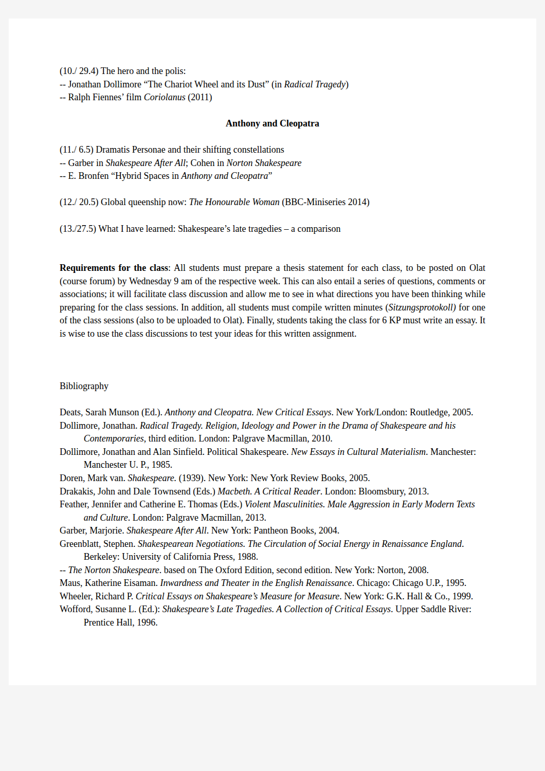(10./ 29.4) The hero and the polis:
-- Jonathan Dollimore “The Chariot Wheel and its Dust” (in Radical Tragedy)
-- Ralph Fiennes’ film Coriolanus (2011)
Anthony and Cleopatra
(11./ 6.5) Dramatis Personae and their shifting constellations
-- Garber in Shakespeare After All; Cohen in Norton Shakespeare
-- E. Bronfen “Hybrid Spaces in Anthony and Cleopatra”
(12./ 20.5) Global queenship now: The Honourable Woman (BBC-Miniseries 2014)
(13./27.5) What I have learned: Shakespeare’s late tragedies – a comparison
Requirements for the class: All students must prepare a thesis statement for each class, to be posted on Olat (course forum) by Wednesday 9 am of the respective week. This can also entail a series of questions, comments or associations; it will facilitate class discussion and allow me to see in what directions you have been thinking while preparing for the class sessions. In addition, all students must compile written minutes (Sitzungsprotokoll) for one of the class sessions (also to be uploaded to Olat). Finally, students taking the class for 6 KP must write an essay. It is wise to use the class discussions to test your ideas for this written assignment.
Bibliography
Deats, Sarah Munson (Ed.). Anthony and Cleopatra. New Critical Essays. New York/London: Routledge, 2005.
Dollimore, Jonathan. Radical Tragedy. Religion, Ideology and Power in the Drama of Shakespeare and his Contemporaries, third edition. London: Palgrave Macmillan, 2010.
Dollimore, Jonathan and Alan Sinfield. Political Shakespeare. New Essays in Cultural Materialism. Manchester: Manchester U. P., 1985.
Doren, Mark van. Shakespeare. (1939). New York: New York Review Books, 2005.
Drakakis, John and Dale Townsend (Eds.) Macbeth. A Critical Reader. London: Bloomsbury, 2013.
Feather, Jennifer and Catherine E. Thomas (Eds.) Violent Masculinities. Male Aggression in Early Modern Texts and Culture. London: Palgrave Macmillan, 2013.
Garber, Marjorie. Shakespeare After All. New York: Pantheon Books, 2004.
Greenblatt, Stephen. Shakespearean Negotiations. The Circulation of Social Energy in Renaissance England. Berkeley: University of California Press, 1988.
-- The Norton Shakespeare. based on The Oxford Edition, second edition. New York: Norton, 2008.
Maus, Katherine Eisaman. Inwardness and Theater in the English Renaissance. Chicago: Chicago U.P., 1995.
Wheeler, Richard P. Critical Essays on Shakespeare’s Measure for Measure. New York: G.K. Hall & Co., 1999.
Wofford, Susanne L. (Ed.): Shakespeare’s Late Tragedies. A Collection of Critical Essays. Upper Saddle River: Prentice Hall, 1996.